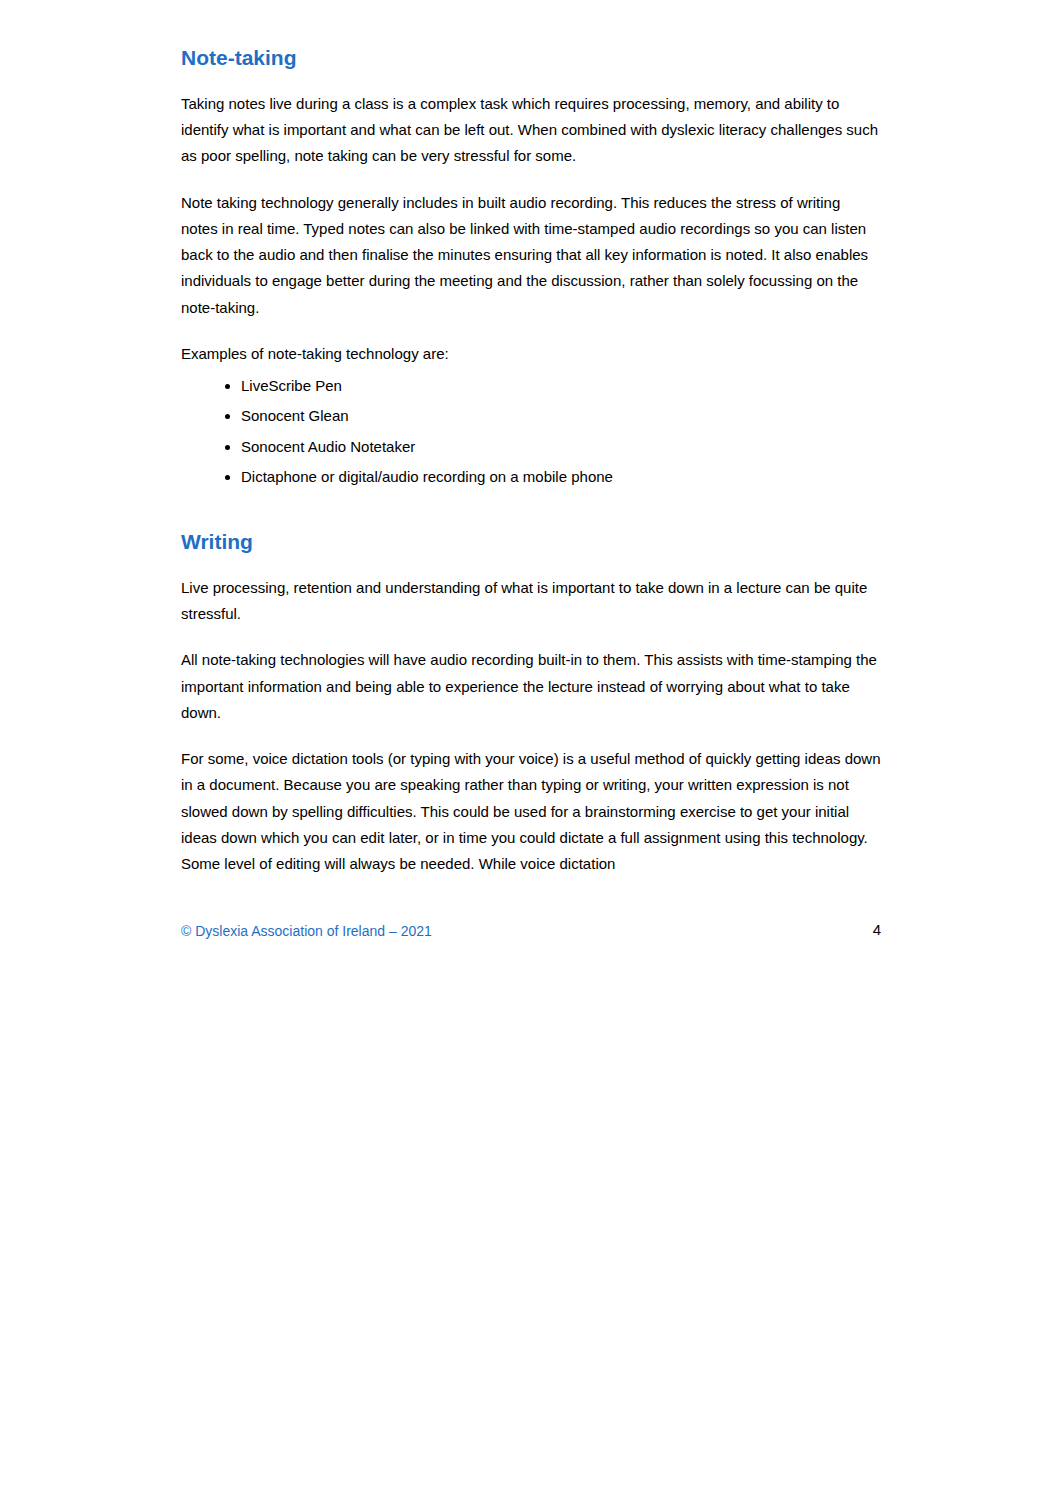Note-taking
Taking notes live during a class is a complex task which requires processing, memory, and ability to identify what is important and what can be left out. When combined with dyslexic literacy challenges such as poor spelling, note taking can be very stressful for some.
Note taking technology generally includes in built audio recording. This reduces the stress of writing notes in real time. Typed notes can also be linked with time-stamped audio recordings so you can listen back to the audio and then finalise the minutes ensuring that all key information is noted. It also enables individuals to engage better during the meeting and the discussion, rather than solely focussing on the note-taking.
Examples of note-taking technology are:
LiveScribe Pen
Sonocent Glean
Sonocent Audio Notetaker
Dictaphone or digital/audio recording on a mobile phone
Writing
Live processing, retention and understanding of what is important to take down in a lecture can be quite stressful.
All note-taking technologies will have audio recording built-in to them. This assists with time-stamping the important information and being able to experience the lecture instead of worrying about what to take down.
For some, voice dictation tools (or typing with your voice) is a useful method of quickly getting ideas down in a document. Because you are speaking rather than typing or writing, your written expression is not slowed down by spelling difficulties. This could be used for a brainstorming exercise to get your initial ideas down which you can edit later, or in time you could dictate a full assignment using this technology. Some level of editing will always be needed. While voice dictation
© Dyslexia Association of Ireland – 2021 4